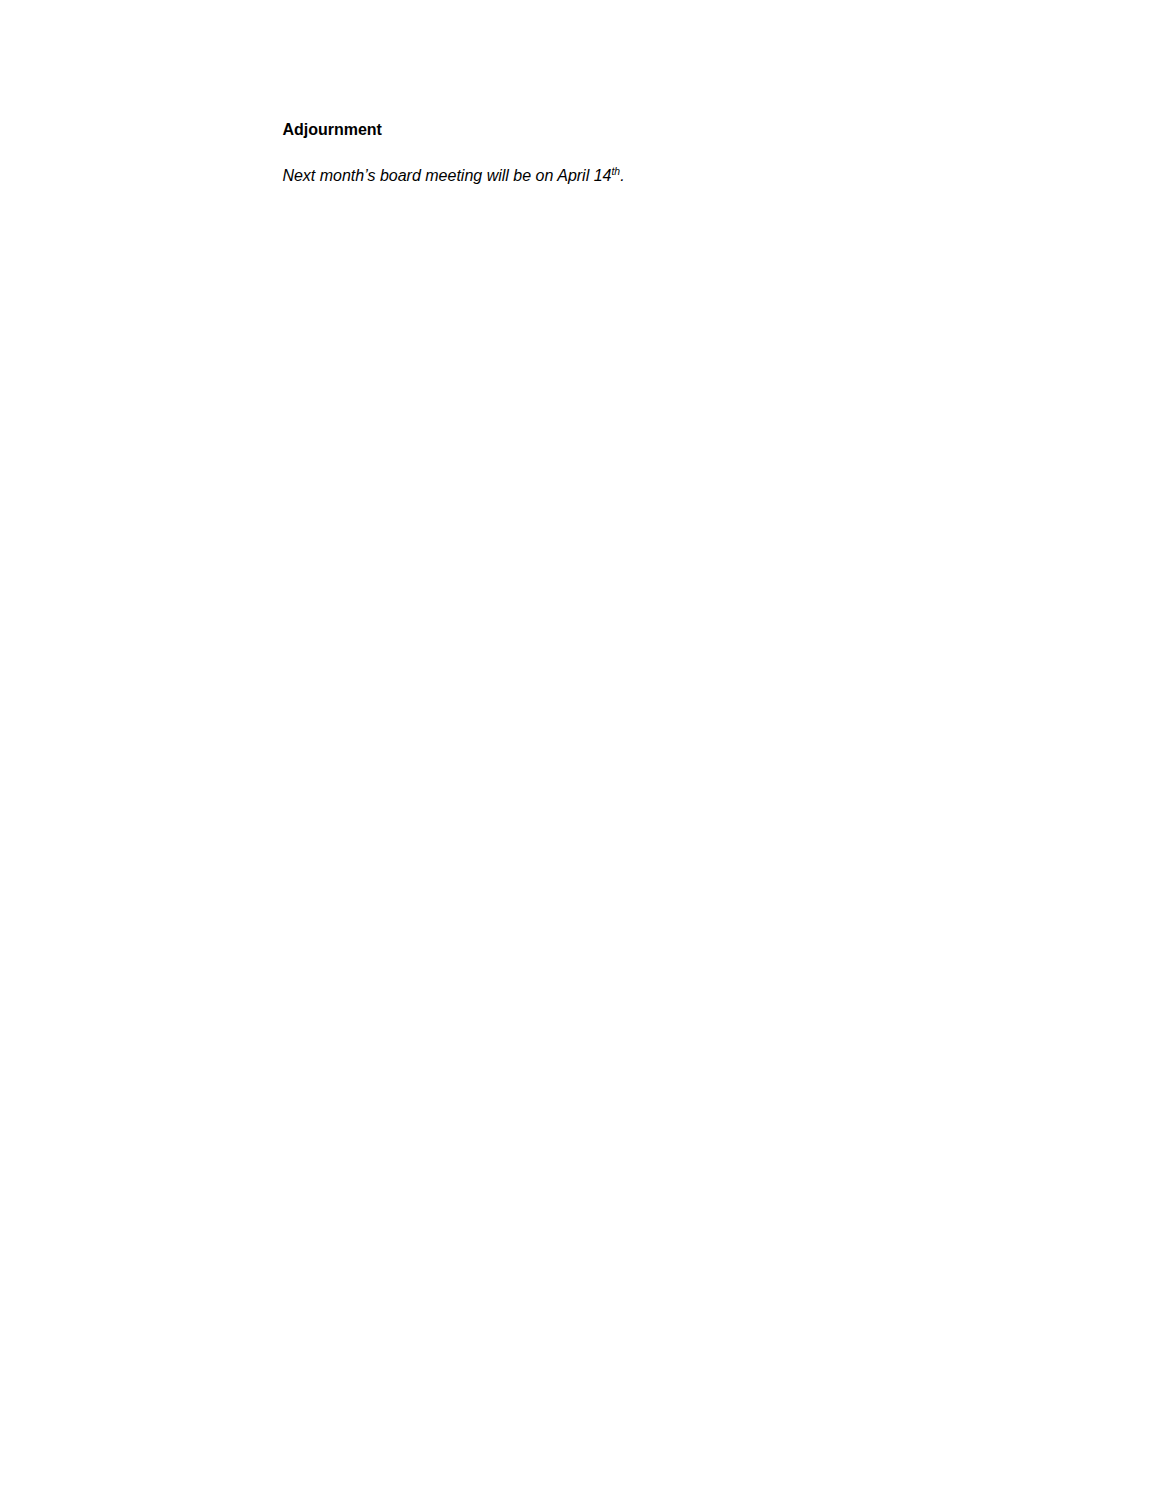Adjournment
Next month’s board meeting will be on April 14th.